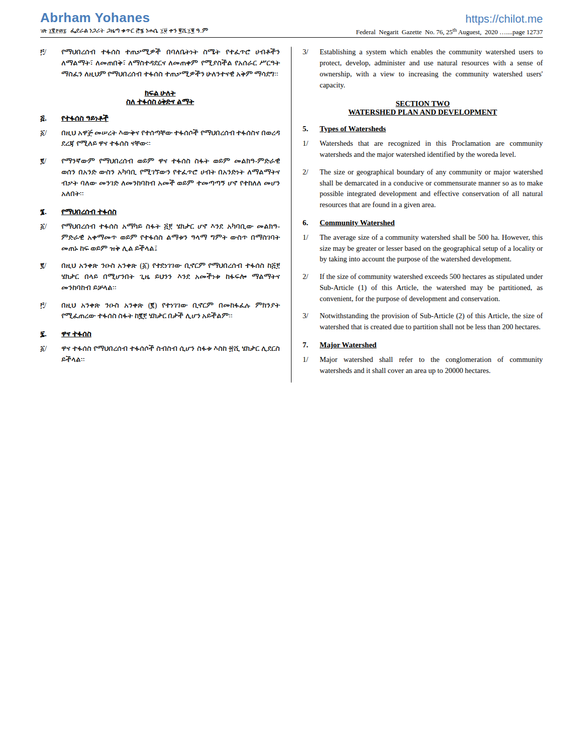Abrham Yohanes
https://chilot.me
ገጽ ፲፪፻፴፯ ፌደራል ነጋሪት ጋዜጣ ቁጥር ፸፮ ነሐሴ ፲፱ ቀን ፪ሺ፲፪ ዓ.ም
Federal Negarit Gazette No. 76, 25th Auguest, 2020 …....page 12737
፫/
የማህበረሰብ ተፋሰስ ተጠቃሚዎች በባለቤትነት ስሜት የተፈጥሮ ሀብቶችን ለማልማት፣ ለመጠበቅ፣ ለማስተዳደርና ለመጠቀም የሚያስችል የአሰራር ሥርዓት ማስፈን ለዚህም የማህበረሰብ ተፋሰስ ተጠቃሚዎችን ሁለንተናዊ አቅም ማሳደግ፡፡
ክፍል ሁለት
ስለ ተፋሰስ ዕቅድና ልማት
፭.
የተፋሰስ ዓይነቶች
፩/
በዚህ አዋጅ መሠረት እውቅና የተሰጣቸው ተፋሰሶች የማህበረሰብ ተፋሰስና በወረዳ ደረጃ የሚለይ ዋና ተፋሰስ ናቸው፡፡
፪/
የማንኛውም የማህበረሰብ ወይም ዋና ተፋሰስ ስፋት ወይም መልክዓ-ምድራዊ ወሰን በአንድ ውስን አካባቢ የሚገኘውን የተፈጥሮ ሀብት በአንድነት ለማልማትና ብቃት ባለው መንገድ ለመንከባከብ አመች ወይም ተመጣጣኝ ሆኖ የተከለለ መሆን አለበት፡፡
፮.
የማህበረሰብ ተፋሰስ
፩/
የማህበረሰብ ተፋሰስ አማካይ ስፋት ፭፻ ሄክታር ሆኖ እንደ አካባቢው መልክዓ-ምድራዊ አቀማመጥ ወይም የተፋሰስ ልማቱን ዓላማ ግምት ውስጥ በማስገባት መጠኑ ከፍ ወይም ዝቅ ሊል ይችላል፤
፪/
በዚህ አንቀጽ ንዑስ አንቀጽ (፩) የተደነገገው ቢኖርም የማህበረሰብ ተፋሰስ ከ፭፻ ሄክታር በላይ በሚሆንበት ጊዜ ይህንን እንደ አመችነቱ ከፋፍሎ ማልማትና መንከባከብ ይቻላል፡፡
፫/
በዚህ አንቀጽ ንዑስ አንቀጽ (፪) የተነገገው ቢኖርም በመከፋፈሉ ምክንያት የሚፈጠረው ተፋሰስ ስፋት ከ፪፻ ሄክታር በታች ሊሆን አይችልም፡፡
፯.
ዋና ተፋሰስ
፩/
ዋና ተፋሰስ የማህበረሰብ ተፋሰሶች ስብስብ ሲሆን ስፋቱ እስከ ፳ሺ ሄክታር ሊደርስ ይችላል፡፡
3/
Establishing a system which enables the community watershed users to protect, develop, administer and use natural resources with a sense of ownership, with a view to increasing the community watershed users' capacity.
SECTION TWO
WATERSHED PLAN AND DEVELOPMENT
5.
Types of Watersheds
1/
Watersheds that are recognized in this Proclamation are community watersheds and the major watershed identified by the woreda level.
2/
The size or geographical boundary of any community or major watershed shall be demarcated in a conducive or commensurate manner so as to make possible integrated development and effective conservation of all natural resources that are found in a given area.
6.
Community Watershed
1/
The average size of a community watershed shall be 500 ha. However, this size may be greater or lesser based on the geographical setup of a locality or by taking into account the purpose of the watershed development.
2/
If the size of community watershed exceeds 500 hectares as stipulated under Sub-Article (1) of this Article, the watershed may be partitioned, as convenient, for the purpose of development and conservation.
3/
Notwithstanding the provision of Sub-Article (2) of this Article, the size of watershed that is created due to partition shall not be less than 200 hectares.
7.
Major Watershed
1/
Major watershed shall refer to the conglomeration of community watersheds and it shall cover an area up to 20000 hectares.